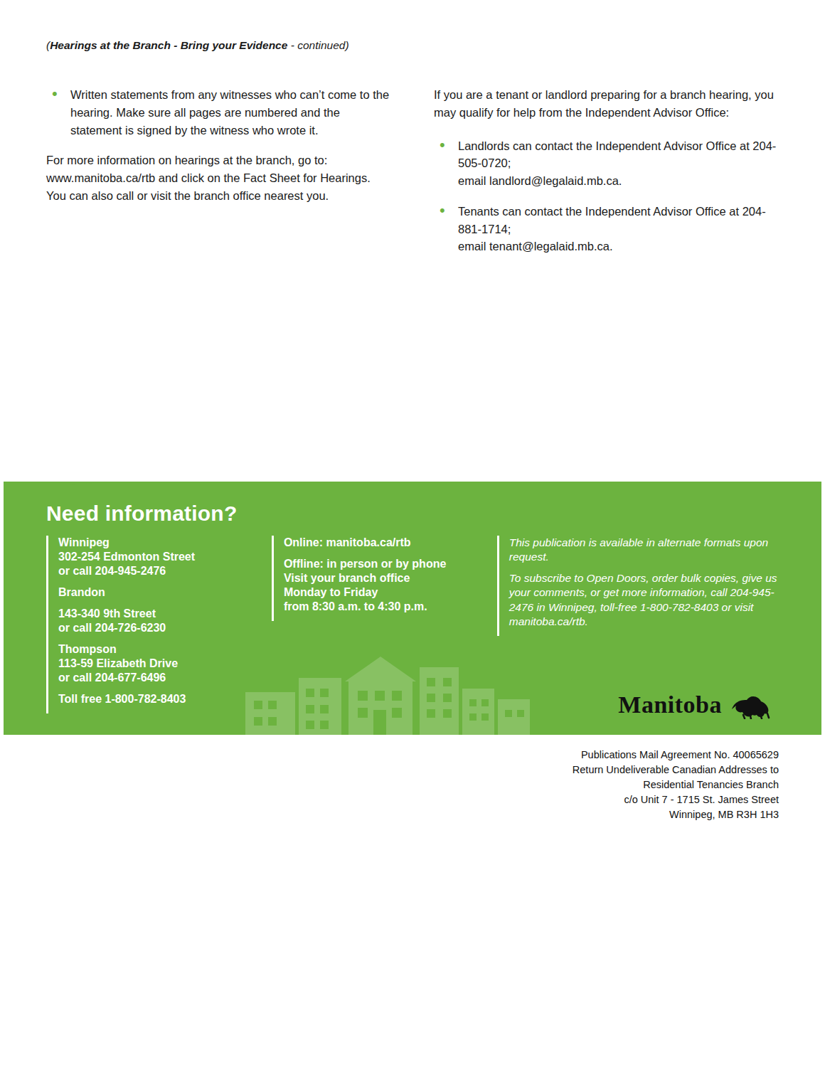(Hearings at the Branch - Bring your Evidence - continued)
Written statements from any witnesses who can’t come to the hearing. Make sure all pages are numbered and the statement is signed by the witness who wrote it.
For more information on hearings at the branch, go to: www.manitoba.ca/rtb and click on the Fact Sheet for Hearings. You can also call or visit the branch office nearest you.
If you are a tenant or landlord preparing for a branch hearing, you may qualify for help from the Independent Advisor Office:
Landlords can contact the Independent Advisor Office at 204-505-0720;
email landlord@legalaid.mb.ca.
Tenants can contact the Independent Advisor Office at 204-881-1714;
email tenant@legalaid.mb.ca.
Need information?
Winnipeg
302-254 Edmonton Street
or call 204-945-2476
Brandon
143-340 9th Street
or call 204-726-6230
Thompson
113-59 Elizabeth Drive
or call 204-677-6496
Toll free 1-800-782-8403
Online: manitoba.ca/rtb
Offline: in person or by phone
Visit your branch office
Monday to Friday
from 8:30 a.m. to 4:30 p.m.
This publication is available in alternate formats upon request.
To subscribe to Open Doors, order bulk copies, give us your comments, or get more information, call 204-945-2476 in Winnipeg, toll-free 1-800-782-8403 or visit manitoba.ca/rtb.
Manitoba
Publications Mail Agreement No. 40065629
Return Undeliverable Canadian Addresses to
Residential Tenancies Branch
c/o Unit 7 - 1715 St. James Street
Winnipeg, MB R3H 1H3